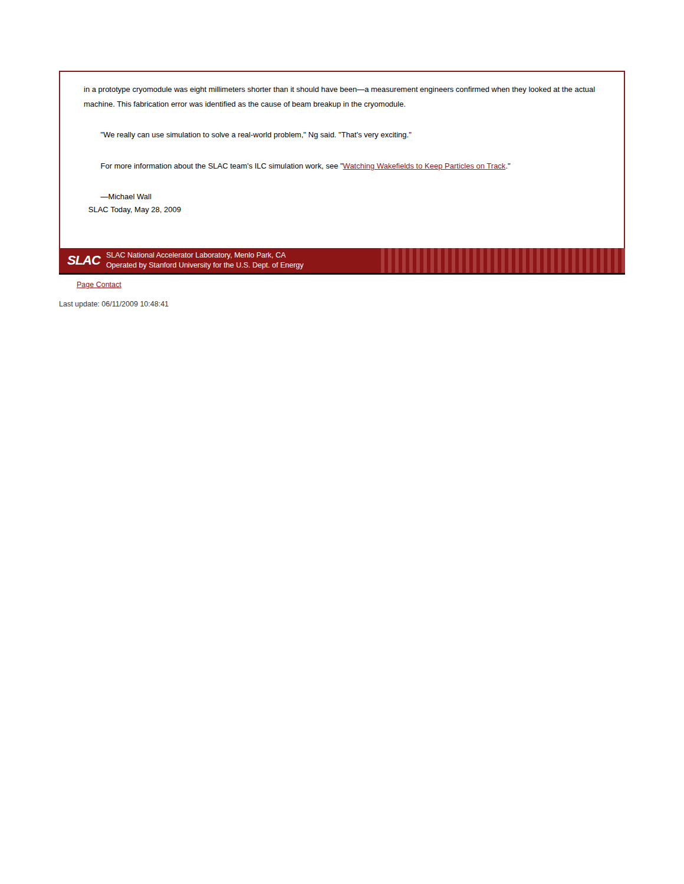in a prototype cryomodule was eight millimeters shorter than it should have been—a measurement engineers confirmed when they looked at the actual machine. This fabrication error was identified as the cause of beam breakup in the cryomodule.
"We really can use simulation to solve a real-world problem," Ng said. "That's very exciting."
For more information about the SLAC team's ILC simulation work, see "Watching Wakefields to Keep Particles on Track."
—Michael Wall SLAC Today, May 28, 2009
SLAC SLAC National Accelerator Laboratory, Menlo Park, CA
Operated by Stanford University for the U.S. Dept. of Energy
Page Contact
Last update: 06/11/2009 10:48:41